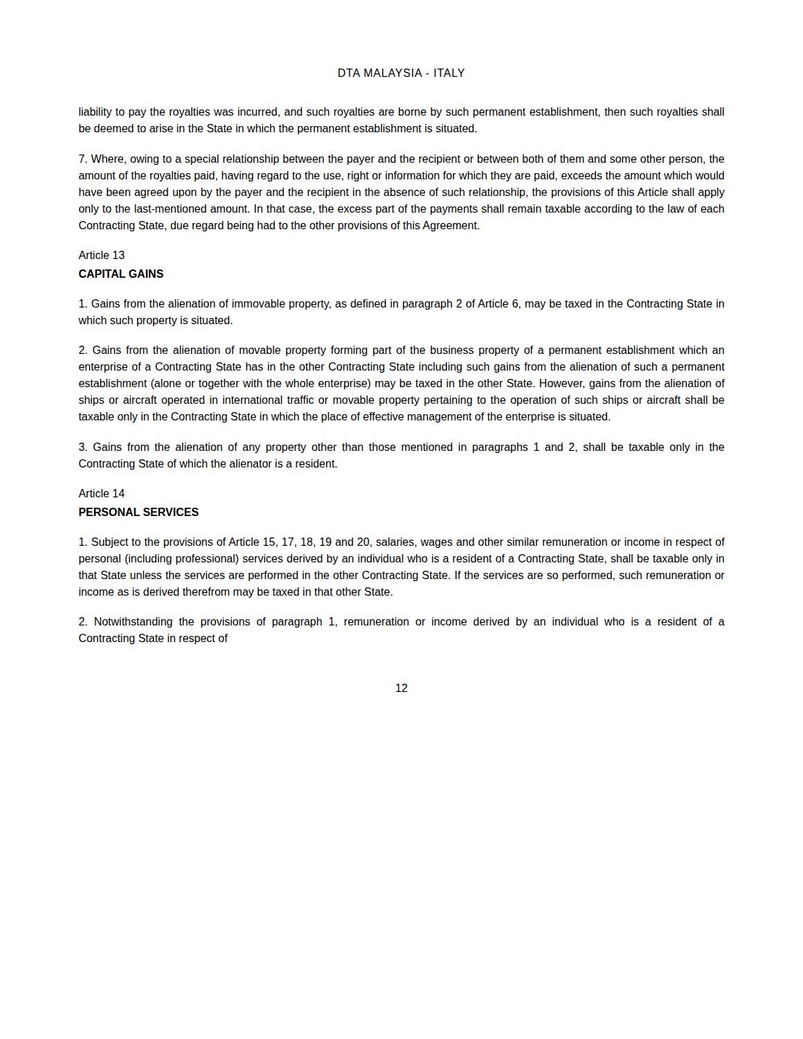DTA MALAYSIA - ITALY
liability to pay the royalties was incurred, and such royalties are borne by such permanent establishment, then such royalties shall be deemed to arise in the State in which the permanent establishment is situated.
7. Where, owing to a special relationship between the payer and the recipient or between both of them and some other person, the amount of the royalties paid, having regard to the use, right or information for which they are paid, exceeds the amount which would have been agreed upon by the payer and the recipient in the absence of such relationship, the provisions of this Article shall apply only to the last-mentioned amount. In that case, the excess part of the payments shall remain taxable according to the law of each Contracting State, due regard being had to the other provisions of this Agreement.
Article 13
CAPITAL GAINS
1. Gains from the alienation of immovable property, as defined in paragraph 2 of Article 6, may be taxed in the Contracting State in which such property is situated.
2. Gains from the alienation of movable property forming part of the business property of a permanent establishment which an enterprise of a Contracting State has in the other Contracting State including such gains from the alienation of such a permanent establishment (alone or together with the whole enterprise) may be taxed in the other State. However, gains from the alienation of ships or aircraft operated in international traffic or movable property pertaining to the operation of such ships or aircraft shall be taxable only in the Contracting State in which the place of effective management of the enterprise is situated.
3. Gains from the alienation of any property other than those mentioned in paragraphs 1 and 2, shall be taxable only in the Contracting State of which the alienator is a resident.
Article 14
PERSONAL SERVICES
1. Subject to the provisions of Article 15, 17, 18, 19 and 20, salaries, wages and other similar remuneration or income in respect of personal (including professional) services derived by an individual who is a resident of a Contracting State, shall be taxable only in that State unless the services are performed in the other Contracting State. If the services are so performed, such remuneration or income as is derived therefrom may be taxed in that other State.
2. Notwithstanding the provisions of paragraph 1, remuneration or income derived by an individual who is a resident of a Contracting State in respect of
12